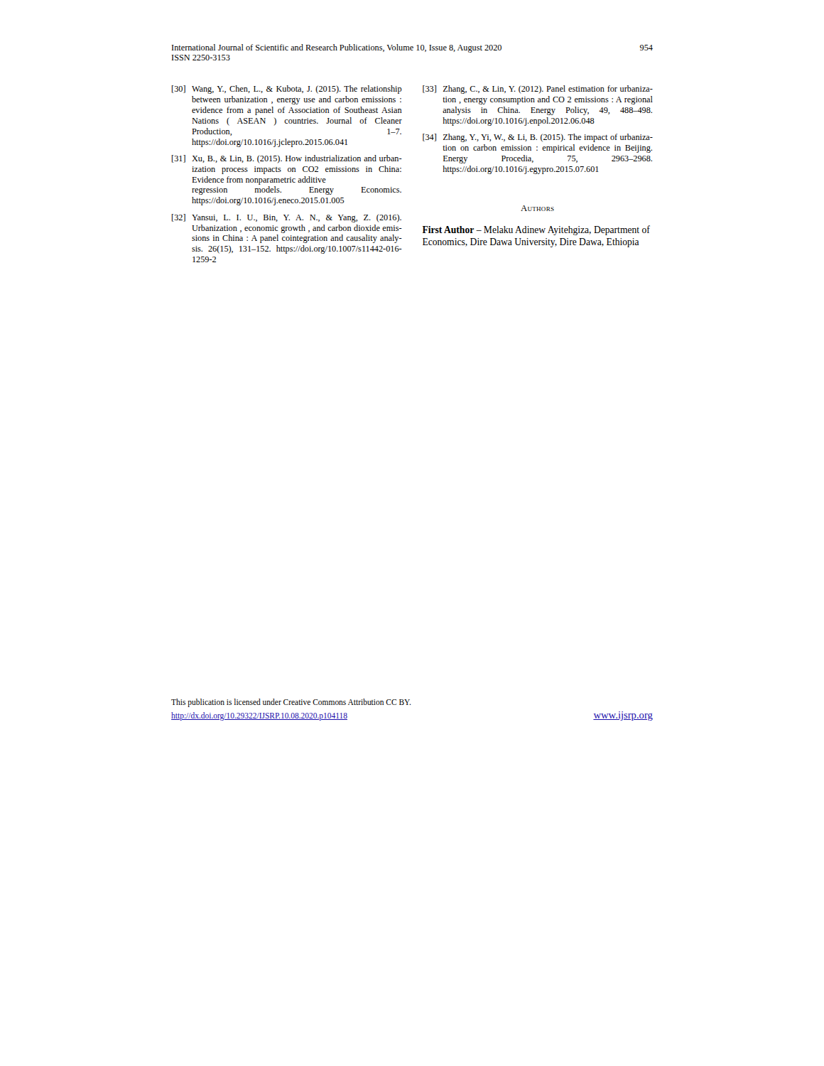International Journal of Scientific and Research Publications, Volume 10, Issue 8, August 2020
ISSN 2250-3153
954
[30] Wang, Y., Chen, L., & Kubota, J. (2015). The relationship between urbanization , energy use and carbon emissions : evidence from a panel of Association of Southeast Asian Nations ( ASEAN ) countries. Journal of Cleaner Production, 1–7. https://doi.org/10.1016/j.jclepro.2015.06.041
[31] Xu, B., & Lin, B. (2015). How industrialization and urbanization process impacts on CO2 emissions in China: Evidence from nonparametric additive regression models. Energy Economics. https://doi.org/10.1016/j.eneco.2015.01.005
[32] Yansui, L. I. U., Bin, Y. A. N., & Yang, Z. (2016). Urbanization , economic growth , and carbon dioxide emissions in China : A panel cointegration and causality analysis. 26(15), 131–152. https://doi.org/10.1007/s11442-016-1259-2
[33] Zhang, C., & Lin, Y. (2012). Panel estimation for urbanization , energy consumption and CO 2 emissions : A regional analysis in China. Energy Policy, 49, 488–498. https://doi.org/10.1016/j.enpol.2012.06.048
[34] Zhang, Y., Yi, W., & Li, B. (2015). The impact of urbanization on carbon emission : empirical evidence in Beijing. Energy Procedia, 75, 2963–2968. https://doi.org/10.1016/j.egypro.2015.07.601
Authors
First Author – Melaku Adinew Ayitehgiza, Department of Economics, Dire Dawa University, Dire Dawa, Ethiopia
This publication is licensed under Creative Commons Attribution CC BY.
http://dx.doi.org/10.29322/IJSRP.10.08.2020.p104118
www.ijsrp.org